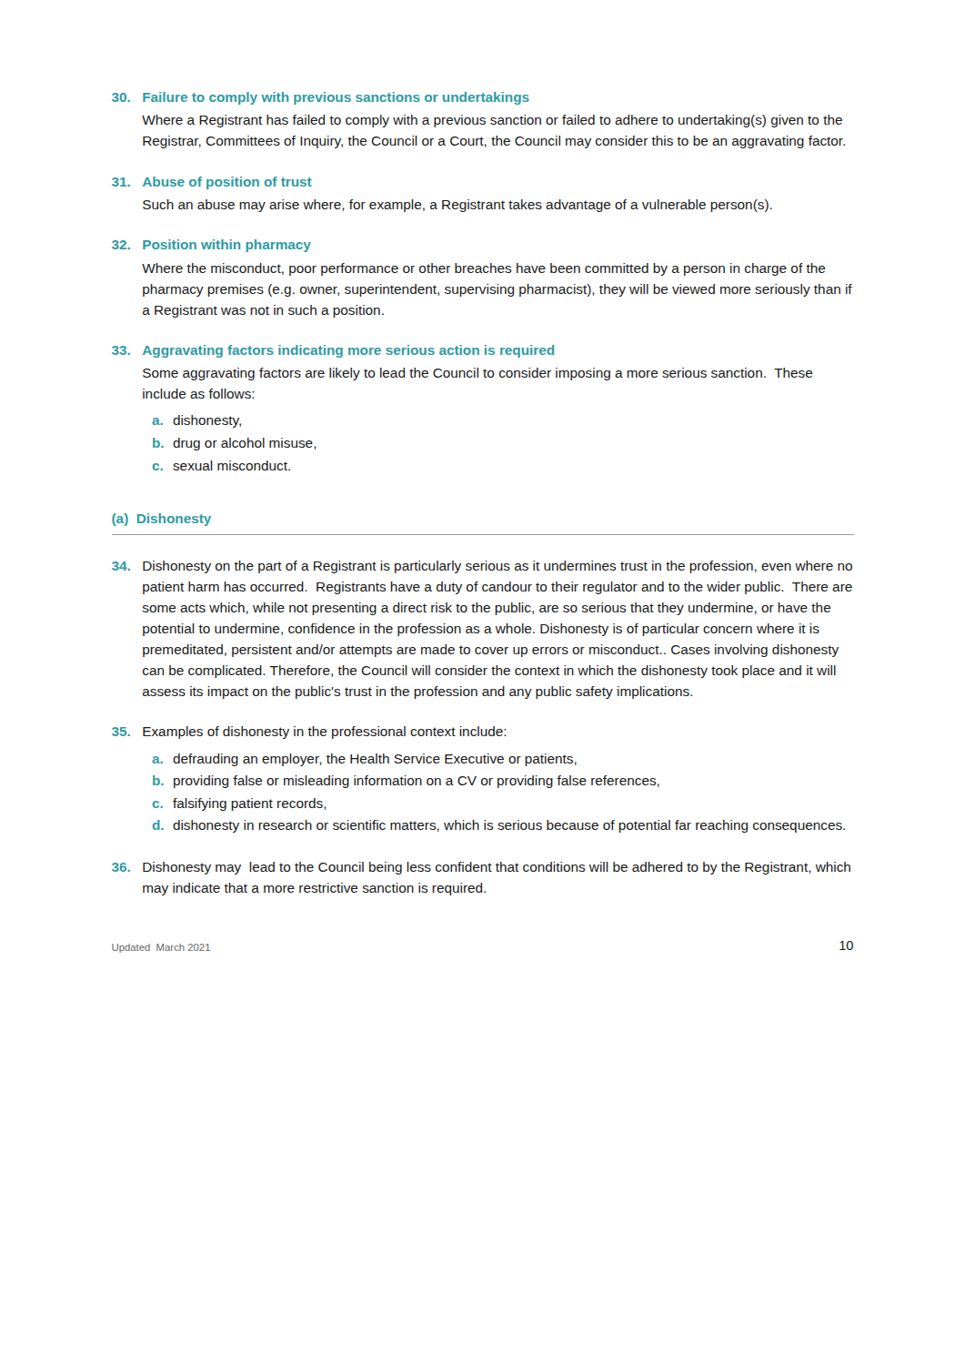30.
Failure to comply with previous sanctions or undertakings Where a Registrant has failed to comply with a previous sanction or failed to adhere to undertaking(s) given to the Registrar, Committees of Inquiry, the Council or a Court, the Council may consider this to be an aggravating factor.
31.
Abuse of position of trust Such an abuse may arise where, for example, a Registrant takes advantage of a vulnerable person(s).
32.
Position within pharmacy Where the misconduct, poor performance or other breaches have been committed by a person in charge of the pharmacy premises (e.g. owner, superintendent, supervising pharmacist), they will be viewed more seriously than if a Registrant was not in such a position.
33.
Aggravating factors indicating more serious action is required Some aggravating factors are likely to lead the Council to consider imposing a more serious sanction. These include as follows:
a. dishonesty,
b. drug or alcohol misuse,
c. sexual misconduct.
(a) Dishonesty
34.
Dishonesty on the part of a Registrant is particularly serious as it undermines trust in the profession, even where no patient harm has occurred. Registrants have a duty of candour to their regulator and to the wider public. There are some acts which, while not presenting a direct risk to the public, are so serious that they undermine, or have the potential to undermine, confidence in the profession as a whole. Dishonesty is of particular concern where it is premeditated, persistent and/or attempts are made to cover up errors or misconduct.. Cases involving dishonesty can be complicated. Therefore, the Council will consider the context in which the dishonesty took place and it will assess its impact on the public's trust in the profession and any public safety implications.
35.
Examples of dishonesty in the professional context include:
a. defrauding an employer, the Health Service Executive or patients,
b. providing false or misleading information on a CV or providing false references,
c. falsifying patient records,
d. dishonesty in research or scientific matters, which is serious because of potential far reaching consequences.
36.
Dishonesty may lead to the Council being less confident that conditions will be adhered to by the Registrant, which may indicate that a more restrictive sanction is required.
Updated March 2021 10